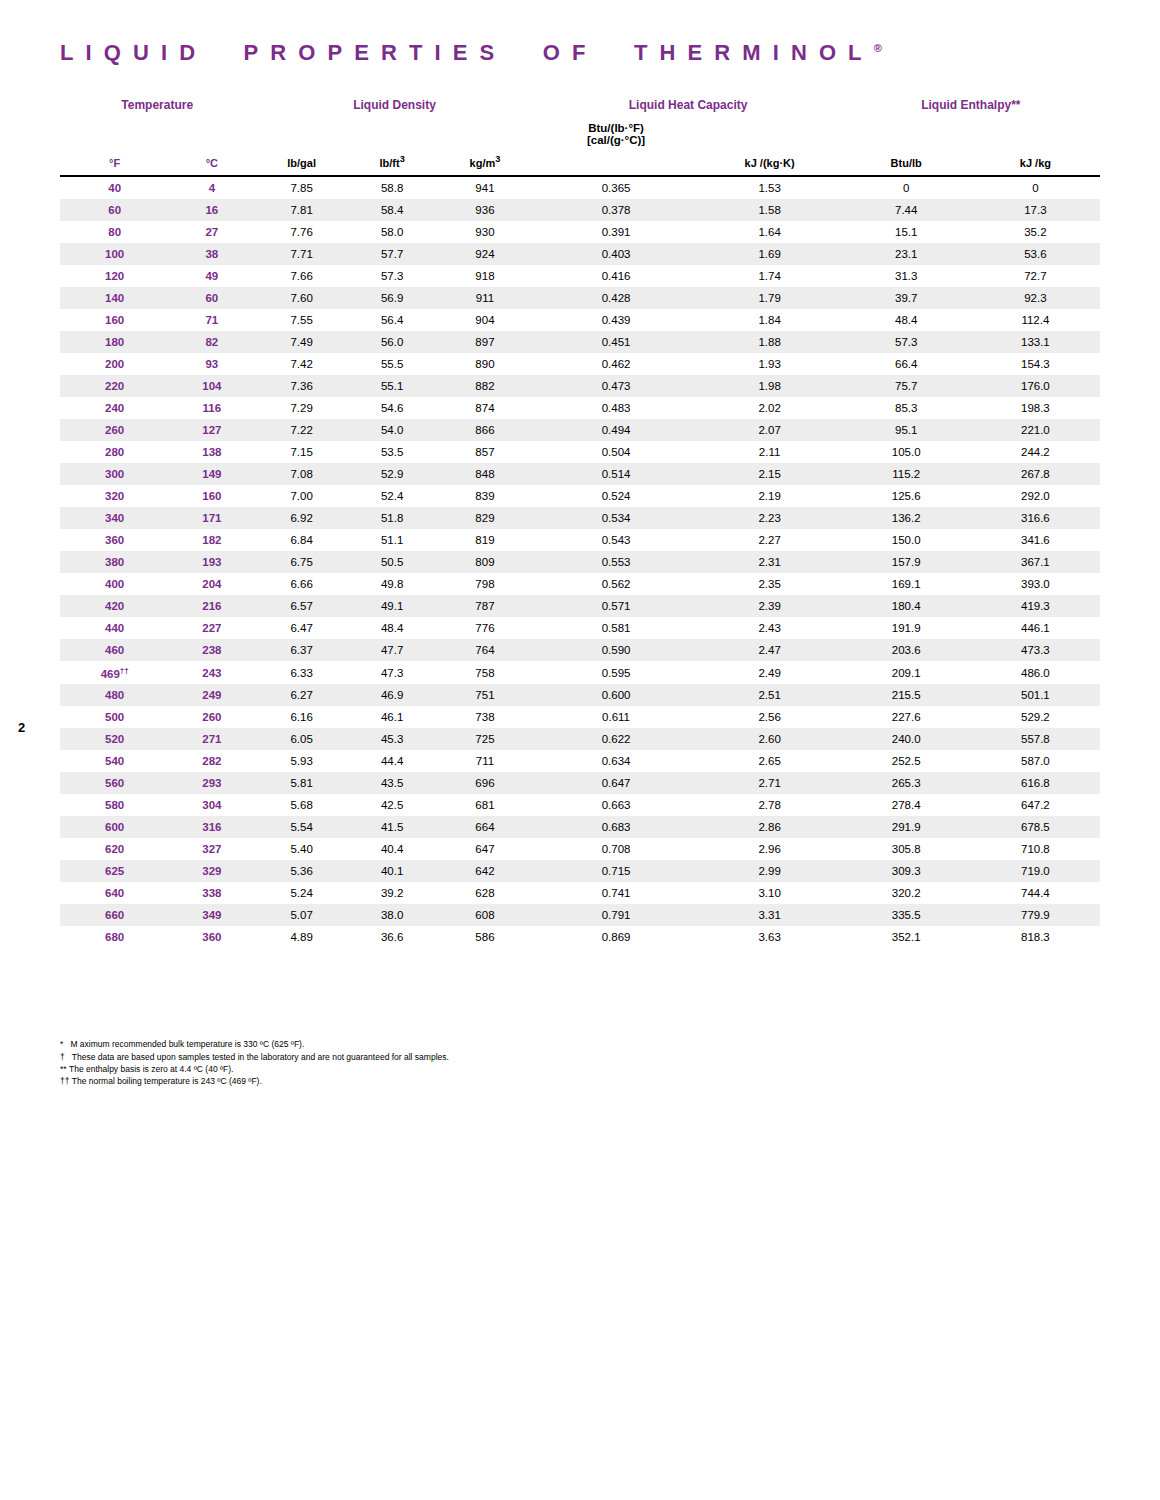LIQUID PROPERTIES OF THERMINOL®
2
| Temperature | Liquid Density | Liquid Heat Capacity | Liquid Enthalpy** |
| --- | --- | --- | --- |
| | | | | | Btu/(lb·°F) [cal/(g·°C)] | | | |
| °F | °C | lb/gal | lb/ft 3 | kg/m 3 | | kJ /(kg·K) | Btu/lb | kJ /kg |
| 40 | 4 | 7.85 | 58.8 | 941 | 0.365 | 1.53 | 0 | 0 |
| 60 | 16 | 7.81 | 58.4 | 936 | 0.378 | 1.58 | 7.44 | 17.3 |
| 80 | 27 | 7.76 | 58.0 | 930 | 0.391 | 1.64 | 15.1 | 35.2 |
| 100 | 38 | 7.71 | 57.7 | 924 | 0.403 | 1.69 | 23.1 | 53.6 |
| 120 | 49 | 7.66 | 57.3 | 918 | 0.416 | 1.74 | 31.3 | 72.7 |
| 140 | 60 | 7.60 | 56.9 | 911 | 0.428 | 1.79 | 39.7 | 92.3 |
| 160 | 71 | 7.55 | 56.4 | 904 | 0.439 | 1.84 | 48.4 | 112.4 |
| 180 | 82 | 7.49 | 56.0 | 897 | 0.451 | 1.88 | 57.3 | 133.1 |
| 200 | 93 | 7.42 | 55.5 | 890 | 0.462 | 1.93 | 66.4 | 154.3 |
| 220 | 104 | 7.36 | 55.1 | 882 | 0.473 | 1.98 | 75.7 | 176.0 |
| 240 | 116 | 7.29 | 54.6 | 874 | 0.483 | 2.02 | 85.3 | 198.3 |
| 260 | 127 | 7.22 | 54.0 | 866 | 0.494 | 2.07 | 95.1 | 221.0 |
| 280 | 138 | 7.15 | 53.5 | 857 | 0.504 | 2.11 | 105.0 | 244.2 |
| 300 | 149 | 7.08 | 52.9 | 848 | 0.514 | 2.15 | 115.2 | 267.8 |
| 320 | 160 | 7.00 | 52.4 | 839 | 0.524 | 2.19 | 125.6 | 292.0 |
| 340 | 171 | 6.92 | 51.8 | 829 | 0.534 | 2.23 | 136.2 | 316.6 |
| 360 | 182 | 6.84 | 51.1 | 819 | 0.543 | 2.27 | 150.0 | 341.6 |
| 380 | 193 | 6.75 | 50.5 | 809 | 0.553 | 2.31 | 157.9 | 367.1 |
| 400 | 204 | 6.66 | 49.8 | 798 | 0.562 | 2.35 | 169.1 | 393.0 |
| 420 | 216 | 6.57 | 49.1 | 787 | 0.571 | 2.39 | 180.4 | 419.3 |
| 440 | 227 | 6.47 | 48.4 | 776 | 0.581 | 2.43 | 191.9 | 446.1 |
| 460 | 238 | 6.37 | 47.7 | 764 | 0.590 | 2.47 | 203.6 | 473.3 |
| 469 †† | 243 | 6.33 | 47.3 | 758 | 0.595 | 2.49 | 209.1 | 486.0 |
| 480 | 249 | 6.27 | 46.9 | 751 | 0.600 | 2.51 | 215.5 | 501.1 |
| 500 | 260 | 6.16 | 46.1 | 738 | 0.611 | 2.56 | 227.6 | 529.2 |
| 520 | 271 | 6.05 | 45.3 | 725 | 0.622 | 2.60 | 240.0 | 557.8 |
| 540 | 282 | 5.93 | 44.4 | 711 | 0.634 | 2.65 | 252.5 | 587.0 |
| 560 | 293 | 5.81 | 43.5 | 696 | 0.647 | 2.71 | 265.3 | 616.8 |
| 580 | 304 | 5.68 | 42.5 | 681 | 0.663 | 2.78 | 278.4 | 647.2 |
| 600 | 316 | 5.54 | 41.5 | 664 | 0.683 | 2.86 | 291.9 | 678.5 |
| 620 | 327 | 5.40 | 40.4 | 647 | 0.708 | 2.96 | 305.8 | 710.8 |
| 625 | 329 | 5.36 | 40.1 | 642 | 0.715 | 2.99 | 309.3 | 719.0 |
| 640 | 338 | 5.24 | 39.2 | 628 | 0.741 | 3.10 | 320.2 | 744.4 |
| 660 | 349 | 5.07 | 38.0 | 608 | 0.791 | 3.31 | 335.5 | 779.9 |
| 680 | 360 | 4.89 | 36.6 | 586 | 0.869 | 3.63 | 352.1 | 818.3 |
* M aximum recommended bulk temperature is 330 ºC (625 ºF).
† These data are based upon samples tested in the laboratory and are not guaranteed for all samples.
** The enthalpy basis is zero at 4.4 ºC (40 ºF).
†† The normal boiling temperature is 243 ºC (469 ºF).